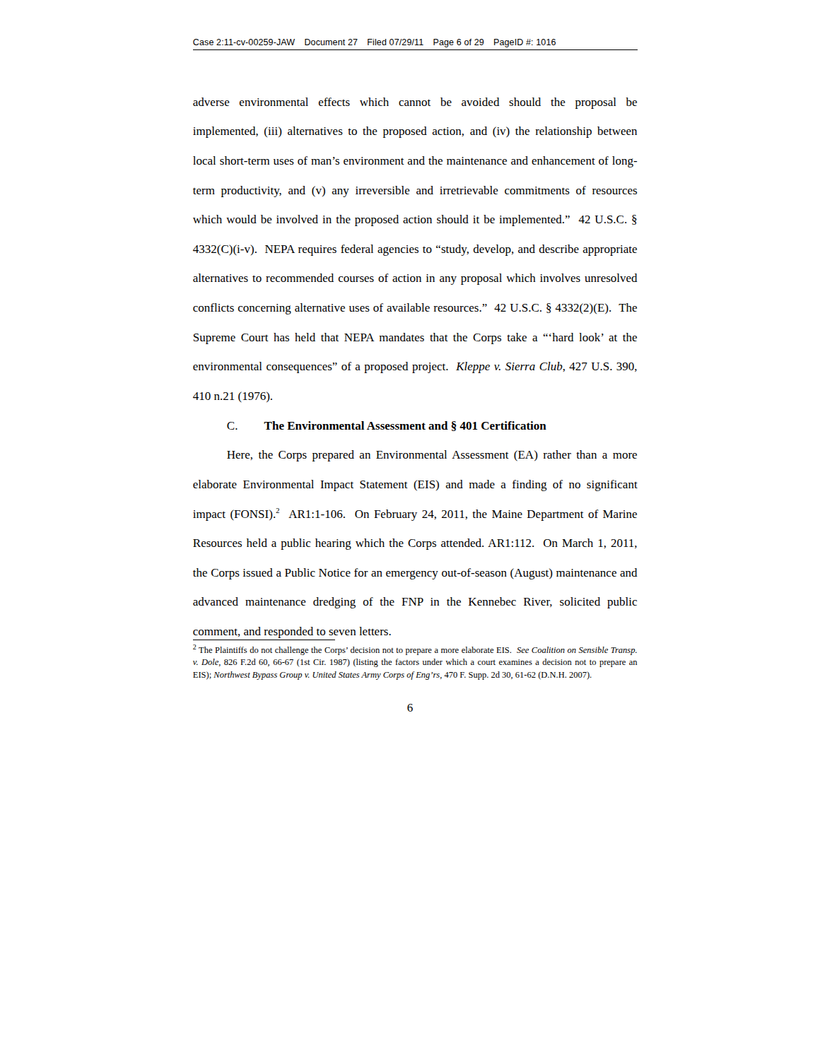Case 2:11-cv-00259-JAW Document 27 Filed 07/29/11 Page 6 of 29 PageID #: 1016
adverse environmental effects which cannot be avoided should the proposal be implemented, (iii) alternatives to the proposed action, and (iv) the relationship between local short-term uses of man’s environment and the maintenance and enhancement of long-term productivity, and (v) any irreversible and irretrievable commitments of resources which would be involved in the proposed action should it be implemented.” 42 U.S.C. § 4332(C)(i-v). NEPA requires federal agencies to “study, develop, and describe appropriate alternatives to recommended courses of action in any proposal which involves unresolved conflicts concerning alternative uses of available resources.” 42 U.S.C. § 4332(2)(E). The Supreme Court has held that NEPA mandates that the Corps take a “‘hard look’ at the environmental consequences” of a proposed project. Kleppe v. Sierra Club, 427 U.S. 390, 410 n.21 (1976).
C. The Environmental Assessment and § 401 Certification
Here, the Corps prepared an Environmental Assessment (EA) rather than a more elaborate Environmental Impact Statement (EIS) and made a finding of no significant impact (FONSI).2 AR1:1-106. On February 24, 2011, the Maine Department of Marine Resources held a public hearing which the Corps attended. AR1:112. On March 1, 2011, the Corps issued a Public Notice for an emergency out-of-season (August) maintenance and advanced maintenance dredging of the FNP in the Kennebec River, solicited public comment, and responded to seven letters.
2 The Plaintiffs do not challenge the Corps’ decision not to prepare a more elaborate EIS. See Coalition on Sensible Transp. v. Dole, 826 F.2d 60, 66-67 (1st Cir. 1987) (listing the factors under which a court examines a decision not to prepare an EIS); Northwest Bypass Group v. United States Army Corps of Eng’rs, 470 F. Supp. 2d 30, 61-62 (D.N.H. 2007).
6